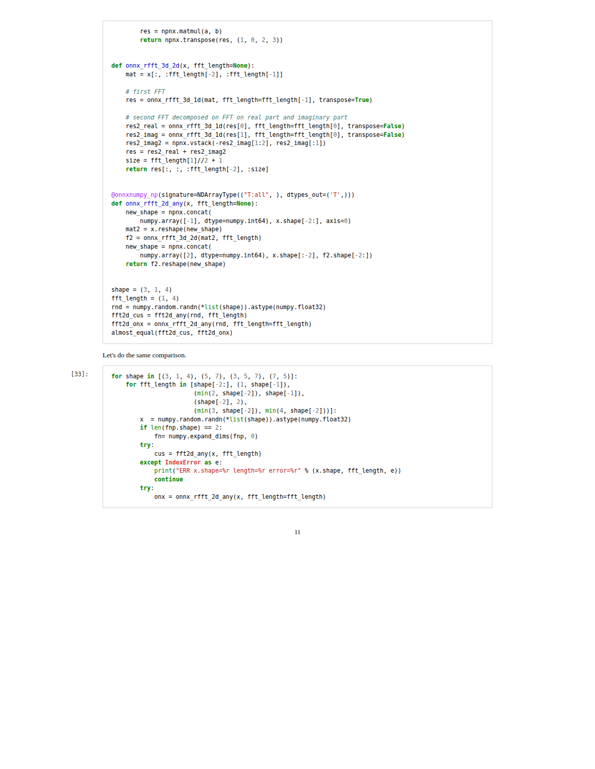res = npnx.matmul(a, b)
        return npnx.transpose(res, (1, 0, 2, 3))


def onnx_rfft_3d_2d(x, fft_length=None):
    mat = x[:, :fft_length[-2], :fft_length[-1]]

    # first FFT
    res = onnx_rfft_3d_1d(mat, fft_length=fft_length[-1], transpose=True)

    # second FFT decomposed on FFT on real part and imaginary part
    res2_real = onnx_rfft_3d_1d(res[0], fft_length=fft_length[0], transpose=False)
    res2_imag = onnx_rfft_3d_1d(res[1], fft_length=fft_length[0], transpose=False)
    res2_imag2 = npnx.vstack(-res2_imag[1:2], res2_imag[:1])
    res = res2_real + res2_imag2
    size = fft_length[1]//2 + 1
    return res[:, :, :fft_length[-2], :size]


@onnxnumpy_np(signature=NDArrayType(("T:all", ), dtypes_out=('T',)))
def onnx_rfft_2d_any(x, fft_length=None):
    new_shape = npnx.concat(
        numpy.array([-1], dtype=numpy.int64), x.shape[-2:], axis=0)
    mat2 = x.reshape(new_shape)
    f2 = onnx_rfft_3d_2d(mat2, fft_length)
    new_shape = npnx.concat(
        numpy.array([2], dtype=numpy.int64), x.shape[:-2], f2.shape[-2:])
    return f2.reshape(new_shape)


shape = (3, 1, 4)
fft_length = (1, 4)
rnd = numpy.random.randn(*list(shape)).astype(numpy.float32)
fft2d_cus = fft2d_any(rnd, fft_length)
fft2d_onx = onnx_rfft_2d_any(rnd, fft_length=fft_length)
almost_equal(fft2d_cus, fft2d_onx)
Let's do the same comparison.
[33]:
for shape in [(3, 1, 4), (5, 7), (3, 5, 7), (7, 5)]:
    for fft_length in [shape[-2:], (1, shape[-1]),
                       (min(2, shape[-2]), shape[-1]),
                       (shape[-2], 2),
                       (min(3, shape[-2]), min(4, shape[-2]))]:
        x  = numpy.random.randn(*list(shape)).astype(numpy.float32)
        if len(fnp.shape) == 2:
            fn= numpy.expand_dims(fnp, 0)
        try:
            cus = fft2d_any(x, fft_length)
        except IndexError as e:
            print("ERR x.shape=%r length=%r error=%r" % (x.shape, fft_length, e))
            continue
        try:
            onx = onnx_rfft_2d_any(x, fft_length=fft_length)
11